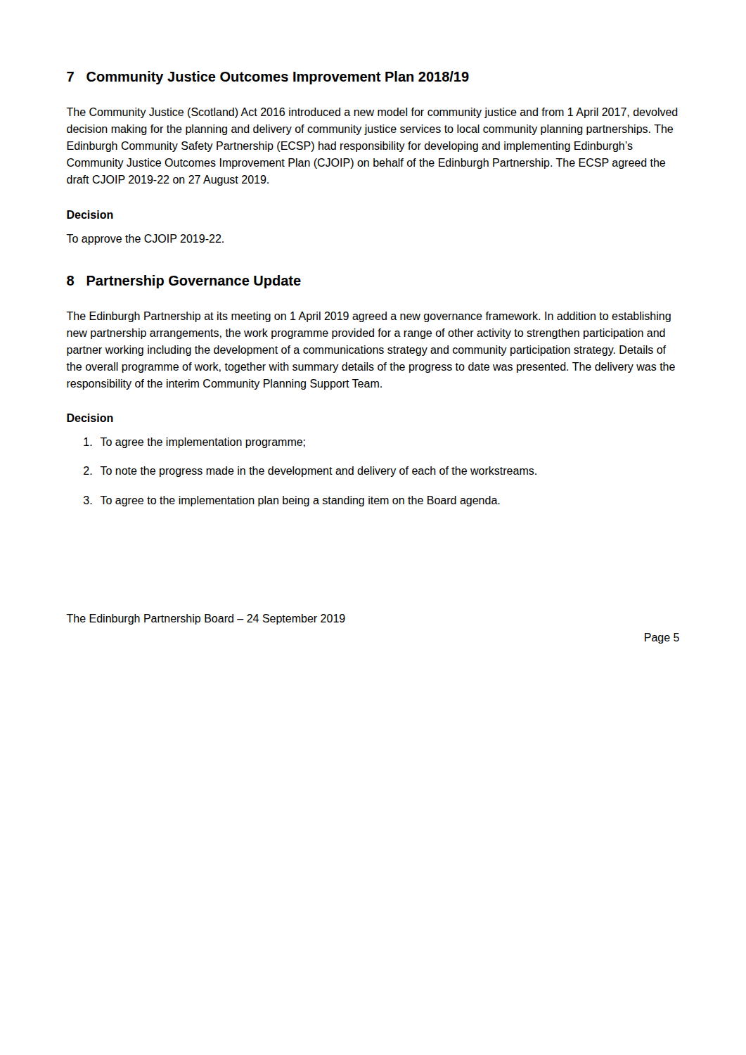7 Community Justice Outcomes Improvement Plan 2018/19
The Community Justice (Scotland) Act 2016 introduced a new model for community justice and from 1 April 2017, devolved decision making for the planning and delivery of community justice services to local community planning partnerships. The Edinburgh Community Safety Partnership (ECSP) had responsibility for developing and implementing Edinburgh’s Community Justice Outcomes Improvement Plan (CJOIP) on behalf of the Edinburgh Partnership. The ECSP agreed the draft CJOIP 2019-22 on 27 August 2019.
Decision
To approve the CJOIP 2019-22.
8 Partnership Governance Update
The Edinburgh Partnership at its meeting on 1 April 2019 agreed a new governance framework. In addition to establishing new partnership arrangements, the work programme provided for a range of other activity to strengthen participation and partner working including the development of a communications strategy and community participation strategy. Details of the overall programme of work, together with summary details of the progress to date was presented. The delivery was the responsibility of the interim Community Planning Support Team.
Decision
To agree the implementation programme;
To note the progress made in the development and delivery of each of the workstreams.
To agree to the implementation plan being a standing item on the Board agenda.
The Edinburgh Partnership Board – 24 September 2019
Page 5